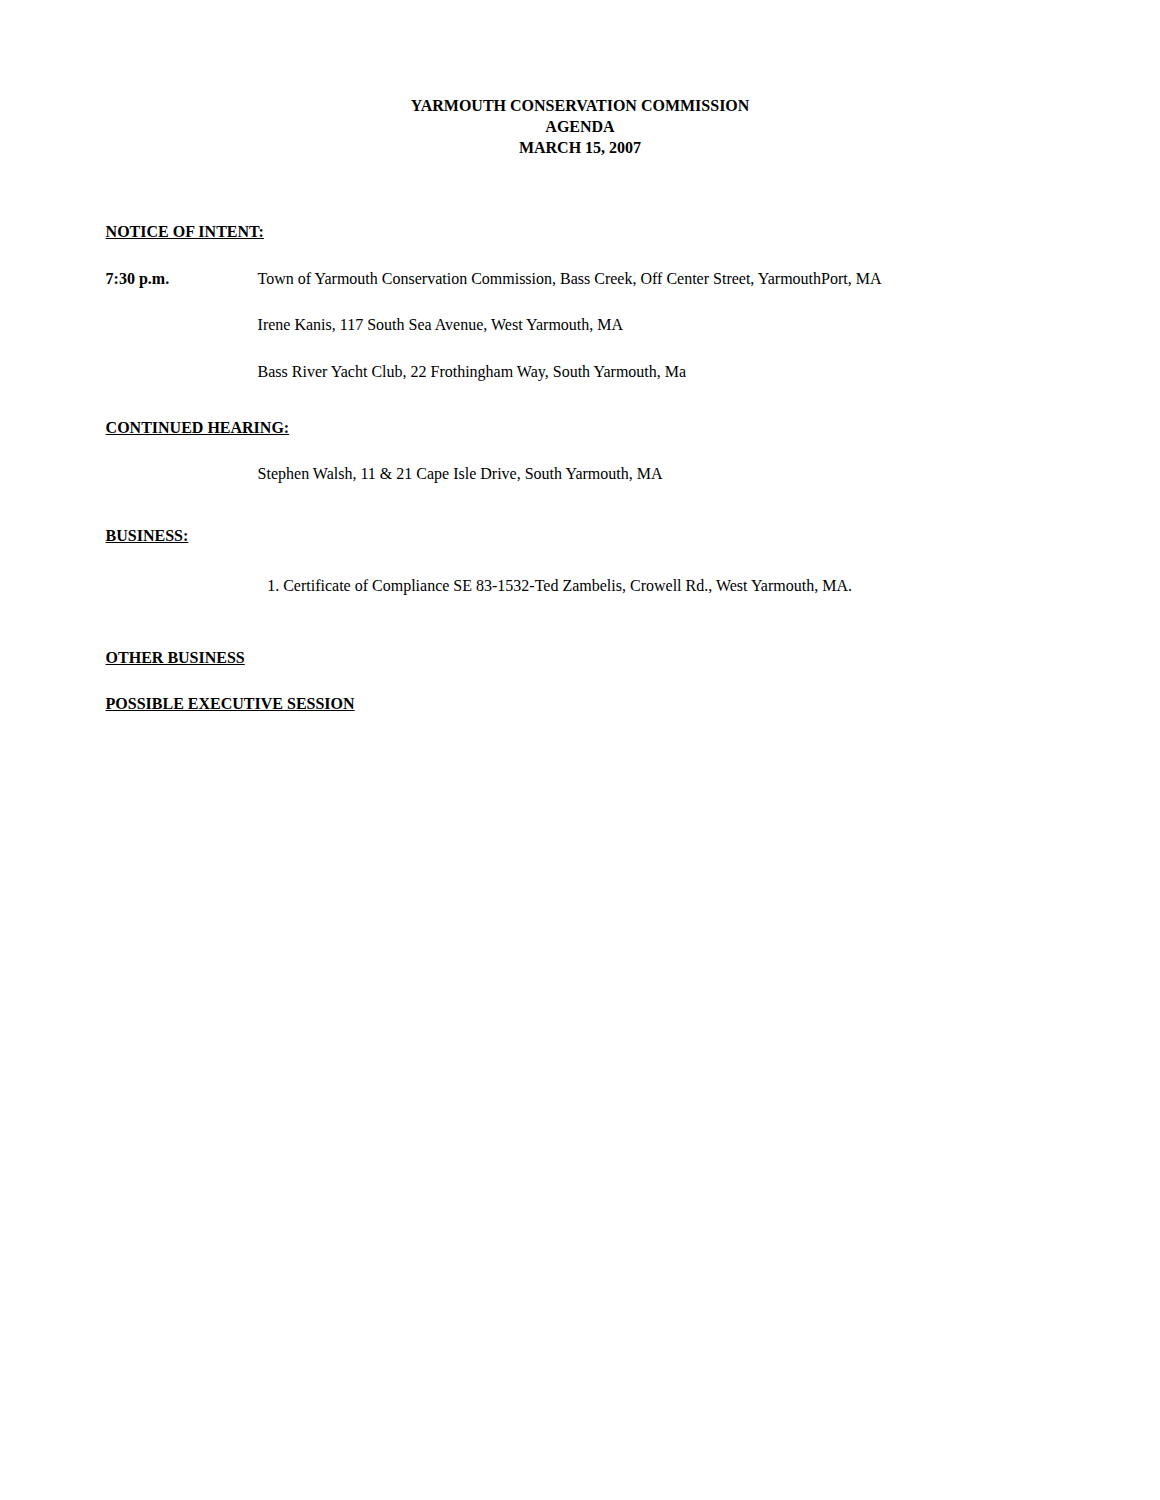YARMOUTH CONSERVATION COMMISSION AGENDA MARCH 15, 2007
NOTICE OF INTENT:
7:30 p.m.
Town of Yarmouth Conservation Commission, Bass Creek, Off Center Street, YarmouthPort, MA
Irene Kanis, 117 South Sea Avenue, West Yarmouth, MA
Bass River Yacht Club, 22 Frothingham Way, South Yarmouth, Ma
CONTINUED HEARING:
Stephen Walsh, 11 & 21 Cape Isle Drive, South Yarmouth, MA
BUSINESS:
Certificate of Compliance SE 83-1532-Ted Zambelis, Crowell Rd., West Yarmouth, MA.
OTHER BUSINESS
POSSIBLE EXECUTIVE SESSION